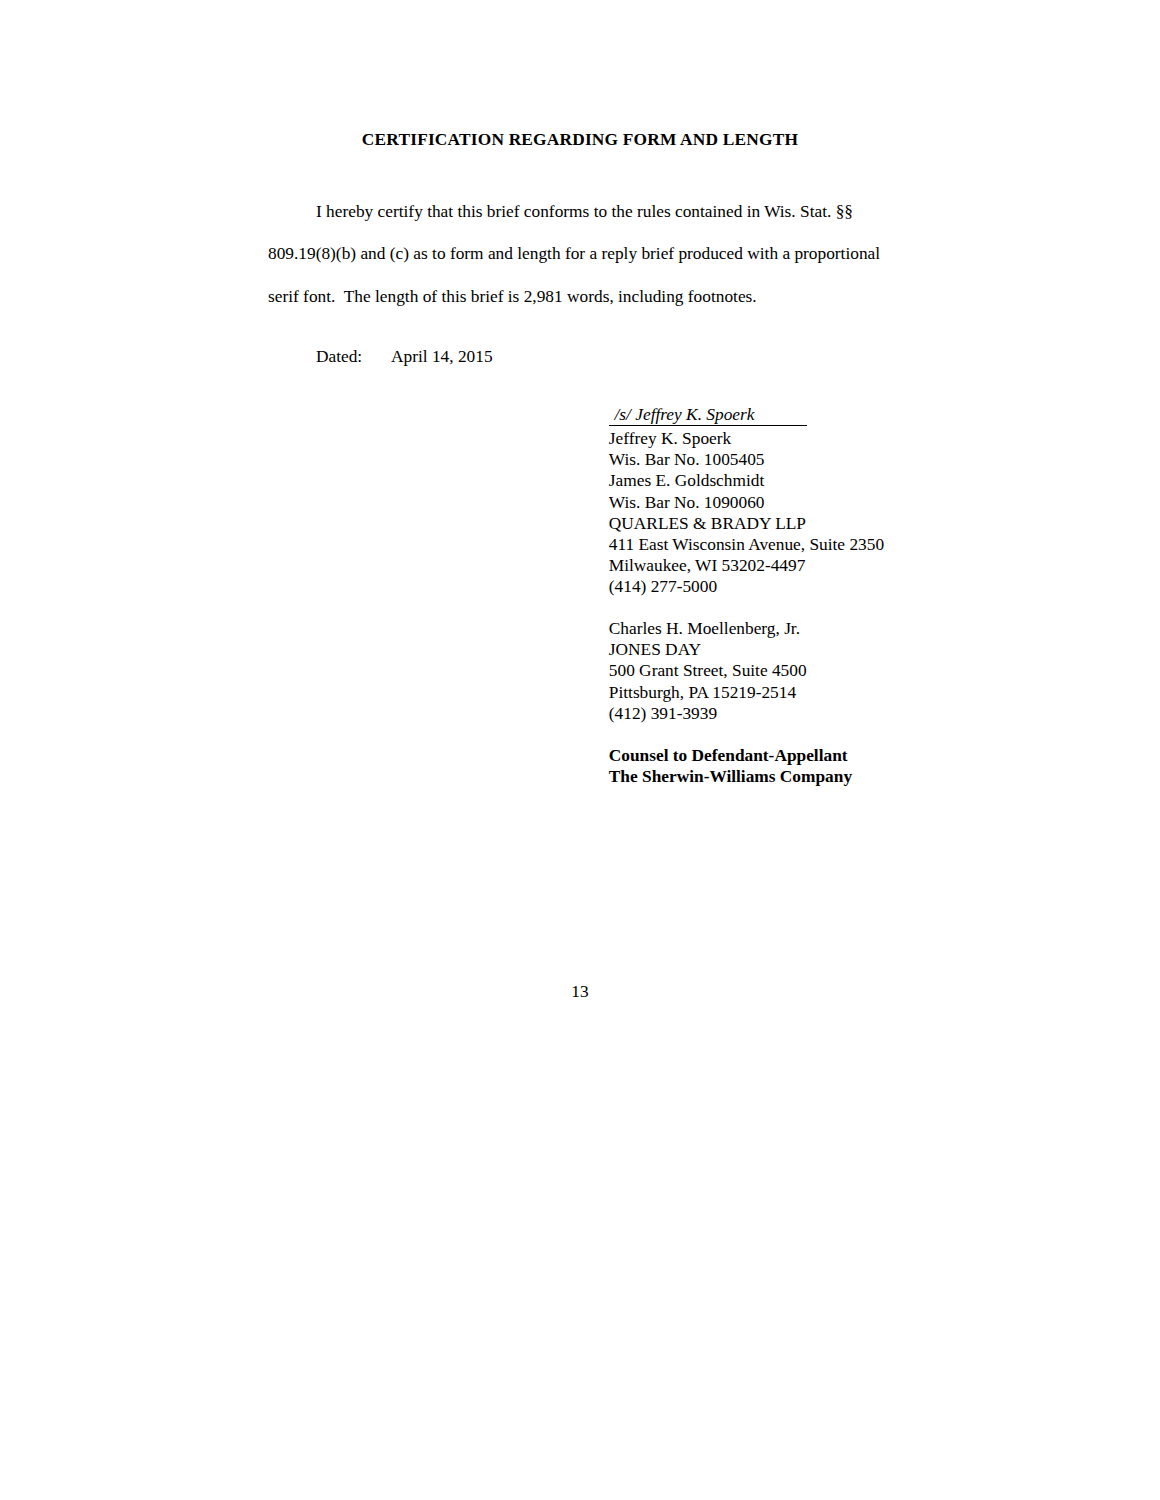Certification Regarding Form and Length
I hereby certify that this brief conforms to the rules contained in Wis. Stat. §§ 809.19(8)(b) and (c) as to form and length for a reply brief produced with a proportional serif font. The length of this brief is 2,981 words, including footnotes.
Dated: April 14, 2015
/s/ Jeffrey K. Spoerk
Jeffrey K. Spoerk
Wis. Bar No. 1005405
James E. Goldschmidt
Wis. Bar No. 1090060
QUARLES & BRADY LLP
411 East Wisconsin Avenue, Suite 2350
Milwaukee, WI 53202-4497
(414) 277-5000
Charles H. Moellenberg, Jr.
JONES DAY
500 Grant Street, Suite 4500
Pittsburgh, PA 15219-2514
(412) 391-3939
Counsel to Defendant-Appellant
The Sherwin-Williams Company
13